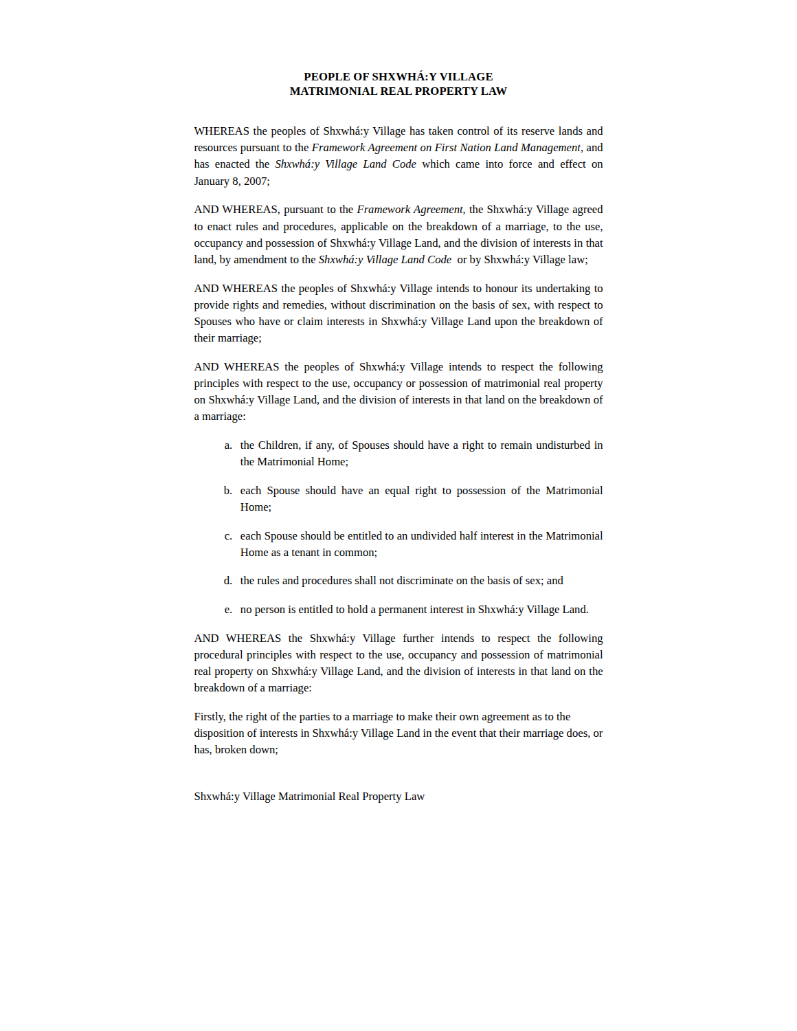PEOPLE OF SHXWHÁ:Y VILLAGE
MATRIMONIAL REAL PROPERTY LAW
WHEREAS the peoples of Shxwhá:y Village has taken control of its reserve lands and resources pursuant to the Framework Agreement on First Nation Land Management, and has enacted the Shxwhá:y Village Land Code which came into force and effect on January 8, 2007;
AND WHEREAS, pursuant to the Framework Agreement, the Shxwhá:y Village agreed to enact rules and procedures, applicable on the breakdown of a marriage, to the use, occupancy and possession of Shxwhá:y Village Land, and the division of interests in that land, by amendment to the Shxwhá:y Village Land Code or by Shxwhá:y Village law;
AND WHEREAS the peoples of Shxwhá:y Village intends to honour its undertaking to provide rights and remedies, without discrimination on the basis of sex, with respect to Spouses who have or claim interests in Shxwhá:y Village Land upon the breakdown of their marriage;
AND WHEREAS the peoples of Shxwhá:y Village intends to respect the following principles with respect to the use, occupancy or possession of matrimonial real property on Shxwhá:y Village Land, and the division of interests in that land on the breakdown of a marriage:
the Children, if any, of Spouses should have a right to remain undisturbed in the Matrimonial Home;
each Spouse should have an equal right to possession of the Matrimonial Home;
each Spouse should be entitled to an undivided half interest in the Matrimonial Home as a tenant in common;
the rules and procedures shall not discriminate on the basis of sex; and
no person is entitled to hold a permanent interest in Shxwhá:y Village Land.
AND WHEREAS the Shxwhá:y Village further intends to respect the following procedural principles with respect to the use, occupancy and possession of matrimonial real property on Shxwhá:y Village Land, and the division of interests in that land on the breakdown of a marriage:
Firstly, the right of the parties to a marriage to make their own agreement as to the disposition of interests in Shxwhá:y Village Land in the event that their marriage does, or has, broken down;
Shxwhá:y Village Matrimonial Real Property Law